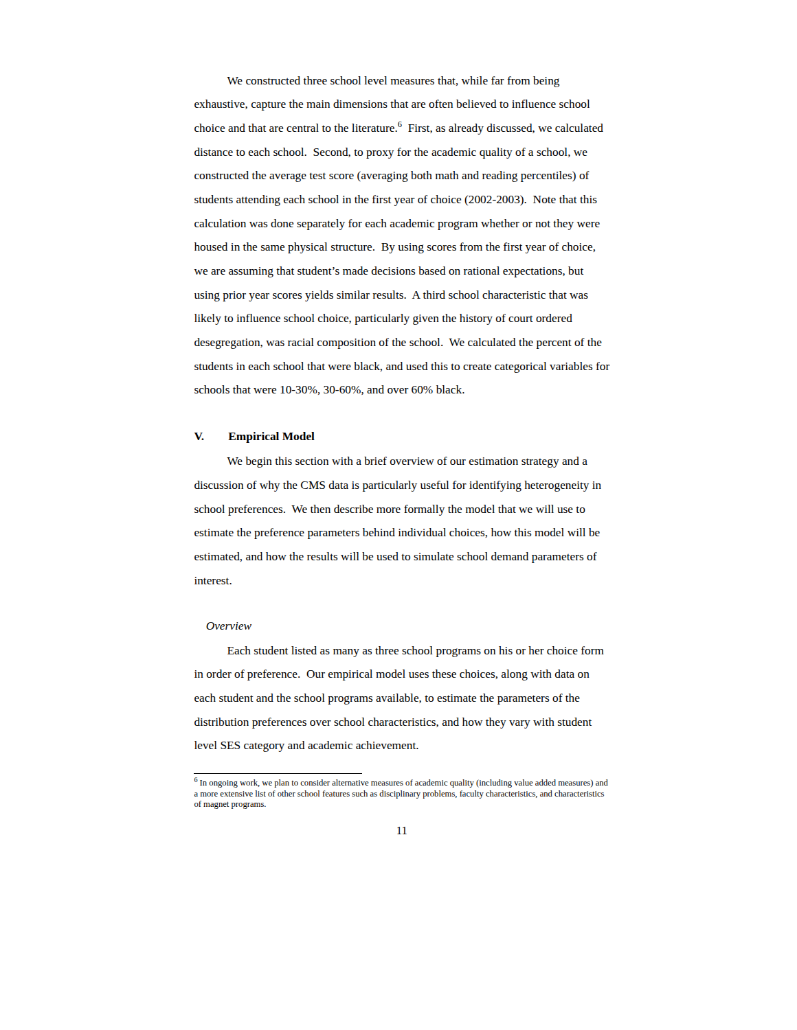We constructed three school level measures that, while far from being exhaustive, capture the main dimensions that are often believed to influence school choice and that are central to the literature.6 First, as already discussed, we calculated distance to each school. Second, to proxy for the academic quality of a school, we constructed the average test score (averaging both math and reading percentiles) of students attending each school in the first year of choice (2002-2003). Note that this calculation was done separately for each academic program whether or not they were housed in the same physical structure. By using scores from the first year of choice, we are assuming that student’s made decisions based on rational expectations, but using prior year scores yields similar results. A third school characteristic that was likely to influence school choice, particularly given the history of court ordered desegregation, was racial composition of the school. We calculated the percent of the students in each school that were black, and used this to create categorical variables for schools that were 10-30%, 30-60%, and over 60% black.
V. Empirical Model
We begin this section with a brief overview of our estimation strategy and a discussion of why the CMS data is particularly useful for identifying heterogeneity in school preferences. We then describe more formally the model that we will use to estimate the preference parameters behind individual choices, how this model will be estimated, and how the results will be used to simulate school demand parameters of interest.
Overview
Each student listed as many as three school programs on his or her choice form in order of preference. Our empirical model uses these choices, along with data on each student and the school programs available, to estimate the parameters of the distribution preferences over school characteristics, and how they vary with student level SES category and academic achievement.
6 In ongoing work, we plan to consider alternative measures of academic quality (including value added measures) and a more extensive list of other school features such as disciplinary problems, faculty characteristics, and characteristics of magnet programs.
11